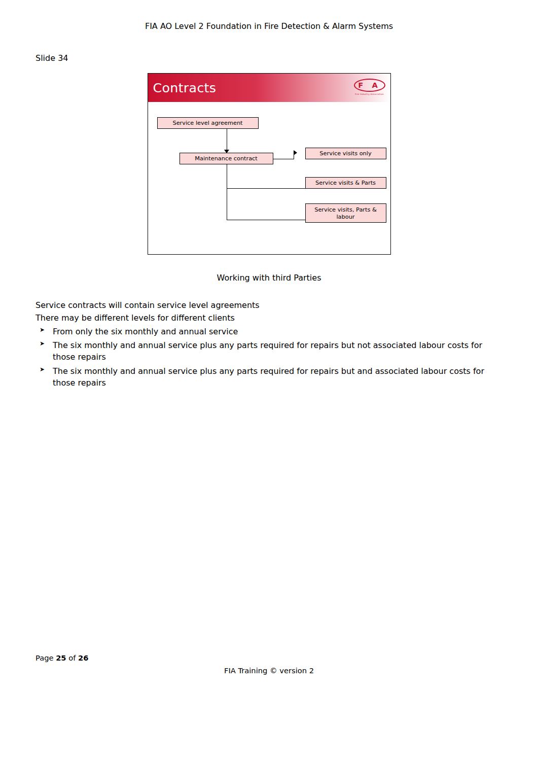FIA AO Level 2 Foundation in Fire Detection & Alarm Systems
Slide 34
Contracts
F A
Fire Industry Association
Service level agreement
Maintenance contract
Service visits only
Service visits & Parts
Service visits, Parts & labour
Working with third Parties
Service contracts will contain service level agreements
There may be different levels for different clients
From only the six monthly and annual service
The six monthly and annual service plus any parts required for repairs but not associated labour costs for those repairs
The six monthly and annual service plus any parts required for repairs but and associated labour costs for those repairs
Page 25 of 26
FIA Training © version 2